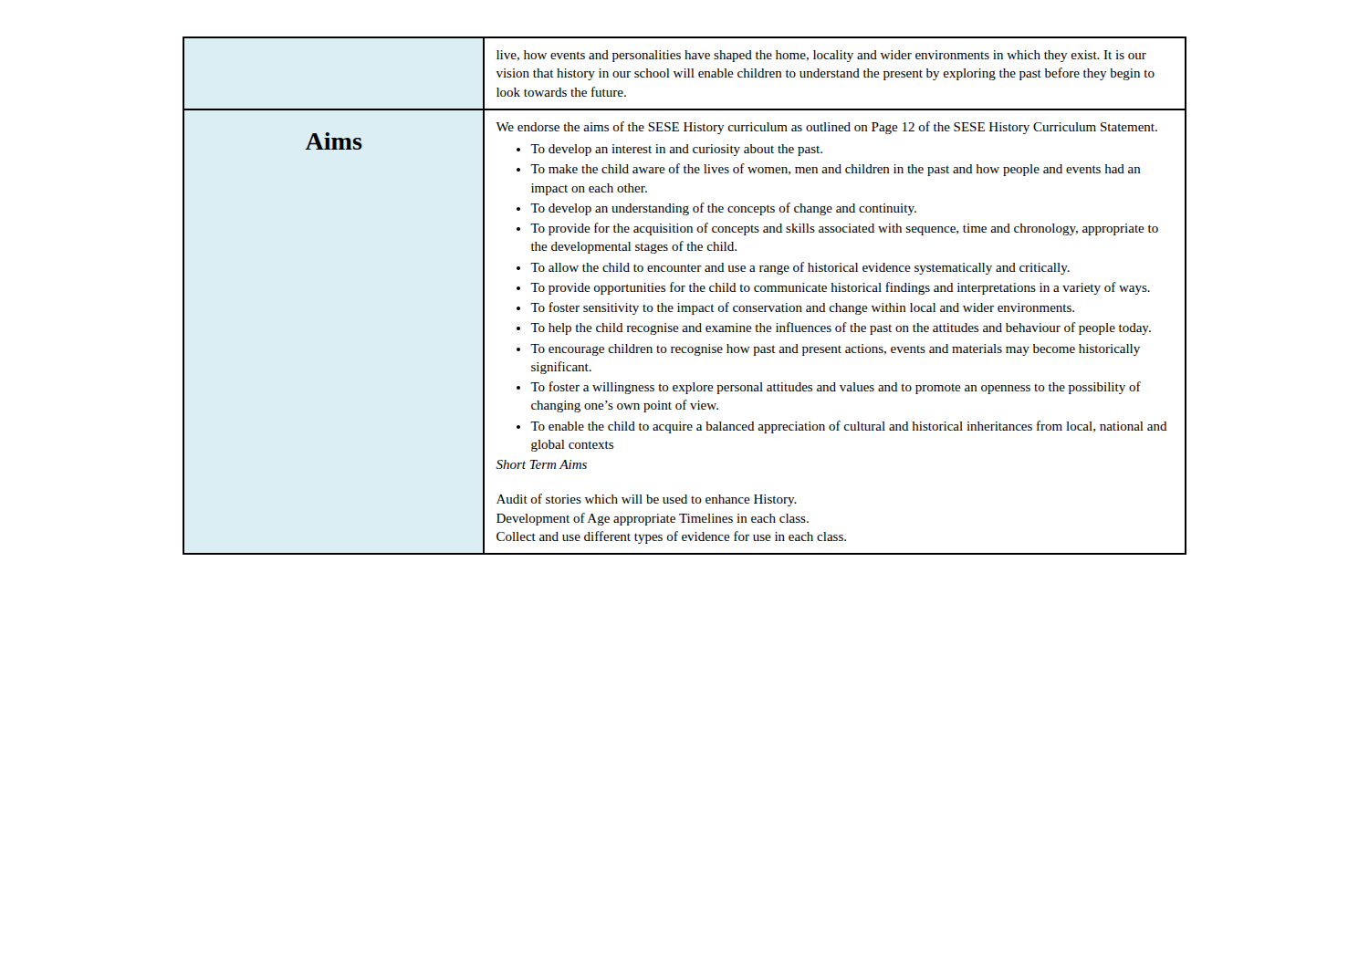| | live, how events and personalities have shaped the home, locality and wider environments in which they exist. It is our vision that history in our school will enable children to understand the present by exploring the past before they begin to look towards the future. |
| Aims | We endorse the aims of the SESE History curriculum as outlined on Page 12 of the SESE History Curriculum Statement. To develop an interest in and curiosity about the past. To make the child aware of the lives of women, men and children in the past and how people and events had an impact on each other. To develop an understanding of the concepts of change and continuity. To provide for the acquisition of concepts and skills associated with sequence, time and chronology, appropriate to the developmental stages of the child. To allow the child to encounter and use a range of historical evidence systematically and critically. To provide opportunities for the child to communicate historical findings and interpretations in a variety of ways. To foster sensitivity to the impact of conservation and change within local and wider environments. To help the child recognise and examine the influences of the past on the attitudes and behaviour of people today. To encourage children to recognise how past and present actions, events and materials may become historically significant. To foster a willingness to explore personal attitudes and values and to promote an openness to the possibility of changing one’s own point of view. To enable the child to acquire a balanced appreciation of cultural and historical inheritances from local, national and global contexts Short Term Aims Audit of stories which will be used to enhance History. Development of Age appropriate Timelines in each class. Collect and use different types of evidence for use in each class. |